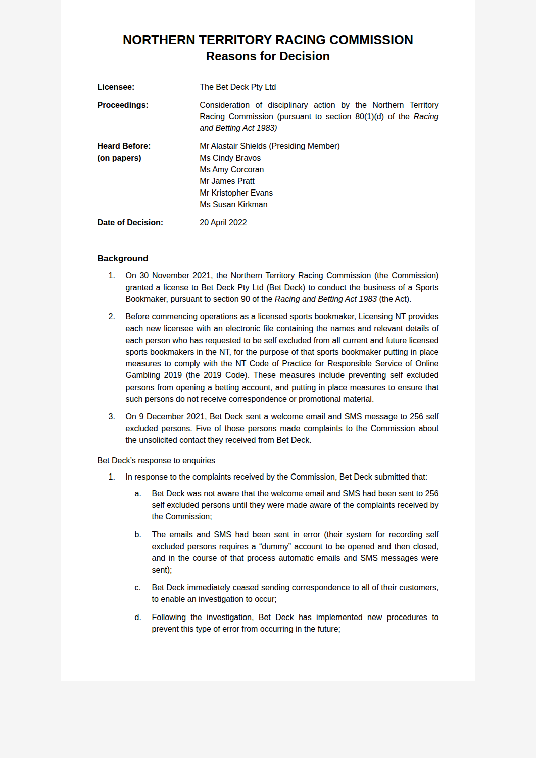NORTHERN TERRITORY RACING COMMISSIONReasons for Decision
| Licensee: | The Bet Deck Pty Ltd |
| Proceedings: | Consideration of disciplinary action by the Northern Territory Racing Commission (pursuant to section 80(1)(d) of the Racing and Betting Act 1983) |
| Heard Before: (on papers) | Mr Alastair Shields (Presiding Member) Ms Cindy Bravos Ms Amy Corcoran Mr James Pratt Mr Kristopher Evans Ms Susan Kirkman |
| Date of Decision: | 20 April 2022 |
Background
On 30 November 2021, the Northern Territory Racing Commission (the Commission) granted a license to Bet Deck Pty Ltd (Bet Deck) to conduct the business of a Sports Bookmaker, pursuant to section 90 of the Racing and Betting Act 1983 (the Act).
Before commencing operations as a licensed sports bookmaker, Licensing NT provides each new licensee with an electronic file containing the names and relevant details of each person who has requested to be self excluded from all current and future licensed sports bookmakers in the NT, for the purpose of that sports bookmaker putting in place measures to comply with the NT Code of Practice for Responsible Service of Online Gambling 2019 (the 2019 Code). These measures include preventing self excluded persons from opening a betting account, and putting in place measures to ensure that such persons do not receive correspondence or promotional material.
On 9 December 2021, Bet Deck sent a welcome email and SMS message to 256 self excluded persons. Five of those persons made complaints to the Commission about the unsolicited contact they received from Bet Deck.
Bet Deck’s response to enquiries
In response to the complaints received by the Commission, Bet Deck submitted that:
Bet Deck was not aware that the welcome email and SMS had been sent to 256 self excluded persons until they were made aware of the complaints received by the Commission;
The emails and SMS had been sent in error (their system for recording self excluded persons requires a “dummy” account to be opened and then closed, and in the course of that process automatic emails and SMS messages were sent);
Bet Deck immediately ceased sending correspondence to all of their customers, to enable an investigation to occur;
Following the investigation, Bet Deck has implemented new procedures to prevent this type of error from occurring in the future;